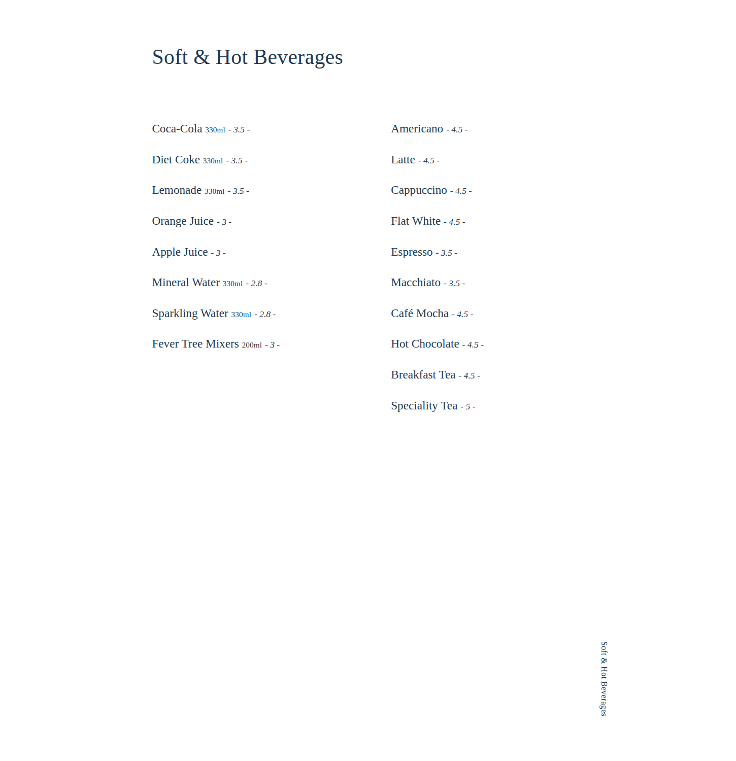Soft & Hot Beverages
Coca-Cola 330ml - 3.5 -
Diet Coke 330ml - 3.5 -
Lemonade 330ml - 3.5 -
Orange Juice - 3 -
Apple Juice - 3 -
Mineral Water 330ml - 2.8 -
Sparkling Water 330ml - 2.8 -
Fever Tree Mixers 200ml - 3 -
Americano - 4.5 -
Latte - 4.5 -
Cappuccino - 4.5 -
Flat White - 4.5 -
Espresso - 3.5 -
Macchiato - 3.5 -
Café Mocha - 4.5 -
Hot Chocolate - 4.5 -
Breakfast Tea - 4.5 -
Speciality Tea - 5 -
Soft & Hot Beverages